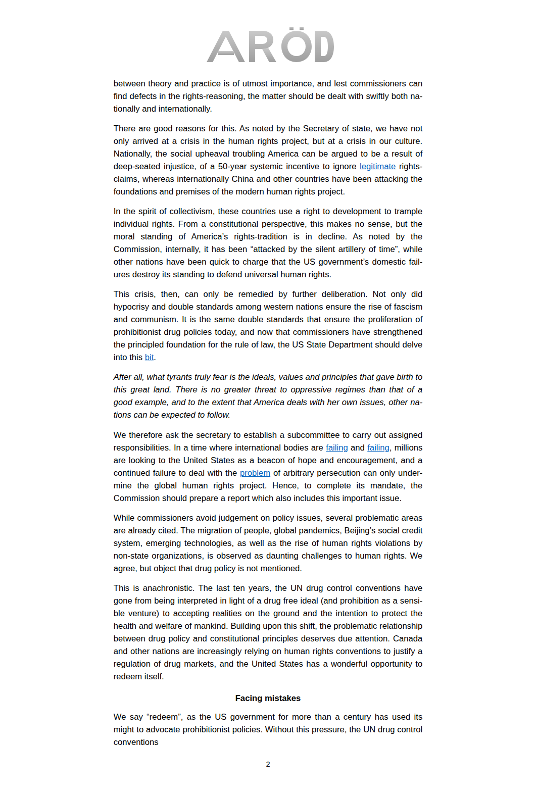between theory and practice is of utmost importance, and lest commissioners can find defects in the rights-reasoning, the matter should be dealt with swiftly both nationally and internationally.
There are good reasons for this. As noted by the Secretary of state, we have not only arrived at a crisis in the human rights project, but at a crisis in our culture. Nationally, the social upheaval troubling America can be argued to be a result of deep-seated injustice, of a 50-year systemic incentive to ignore legitimate rights-claims, whereas internationally China and other countries have been attacking the foundations and premises of the modern human rights project.
In the spirit of collectivism, these countries use a right to development to trample individual rights. From a constitutional perspective, this makes no sense, but the moral standing of America’s rights-tradition is in decline. As noted by the Commission, internally, it has been “attacked by the silent artillery of time”, while other nations have been quick to charge that the US government’s domestic failures destroy its standing to defend universal human rights.
This crisis, then, can only be remedied by further deliberation. Not only did hypocrisy and double standards among western nations ensure the rise of fascism and communism. It is the same double standards that ensure the proliferation of prohibitionist drug policies today, and now that commissioners have strengthened the principled foundation for the rule of law, the US State Department should delve into this bit.
After all, what tyrants truly fear is the ideals, values and principles that gave birth to this great land. There is no greater threat to oppressive regimes than that of a good example, and to the extent that America deals with her own issues, other nations can be expected to follow.
We therefore ask the secretary to establish a subcommittee to carry out assigned responsibilities. In a time where international bodies are failing and failing, millions are looking to the United States as a beacon of hope and encouragement, and a continued failure to deal with the problem of arbitrary persecution can only undermine the global human rights project. Hence, to complete its mandate, the Commission should prepare a report which also includes this important issue.
While commissioners avoid judgement on policy issues, several problematic areas are already cited. The migration of people, global pandemics, Beijing’s social credit system, emerging technologies, as well as the rise of human rights violations by non-state organizations, is observed as daunting challenges to human rights. We agree, but object that drug policy is not mentioned.
This is anachronistic. The last ten years, the UN drug control conventions have gone from being interpreted in light of a drug free ideal (and prohibition as a sensible venture) to accepting realities on the ground and the intention to protect the health and welfare of mankind. Building upon this shift, the problematic relationship between drug policy and constitutional principles deserves due attention. Canada and other nations are increasingly relying on human rights conventions to justify a regulation of drug markets, and the United States has a wonderful opportunity to redeem itself.
Facing mistakes
We say “redeem”, as the US government for more than a century has used its might to advocate prohibitionist policies. Without this pressure, the UN drug control conventions
2